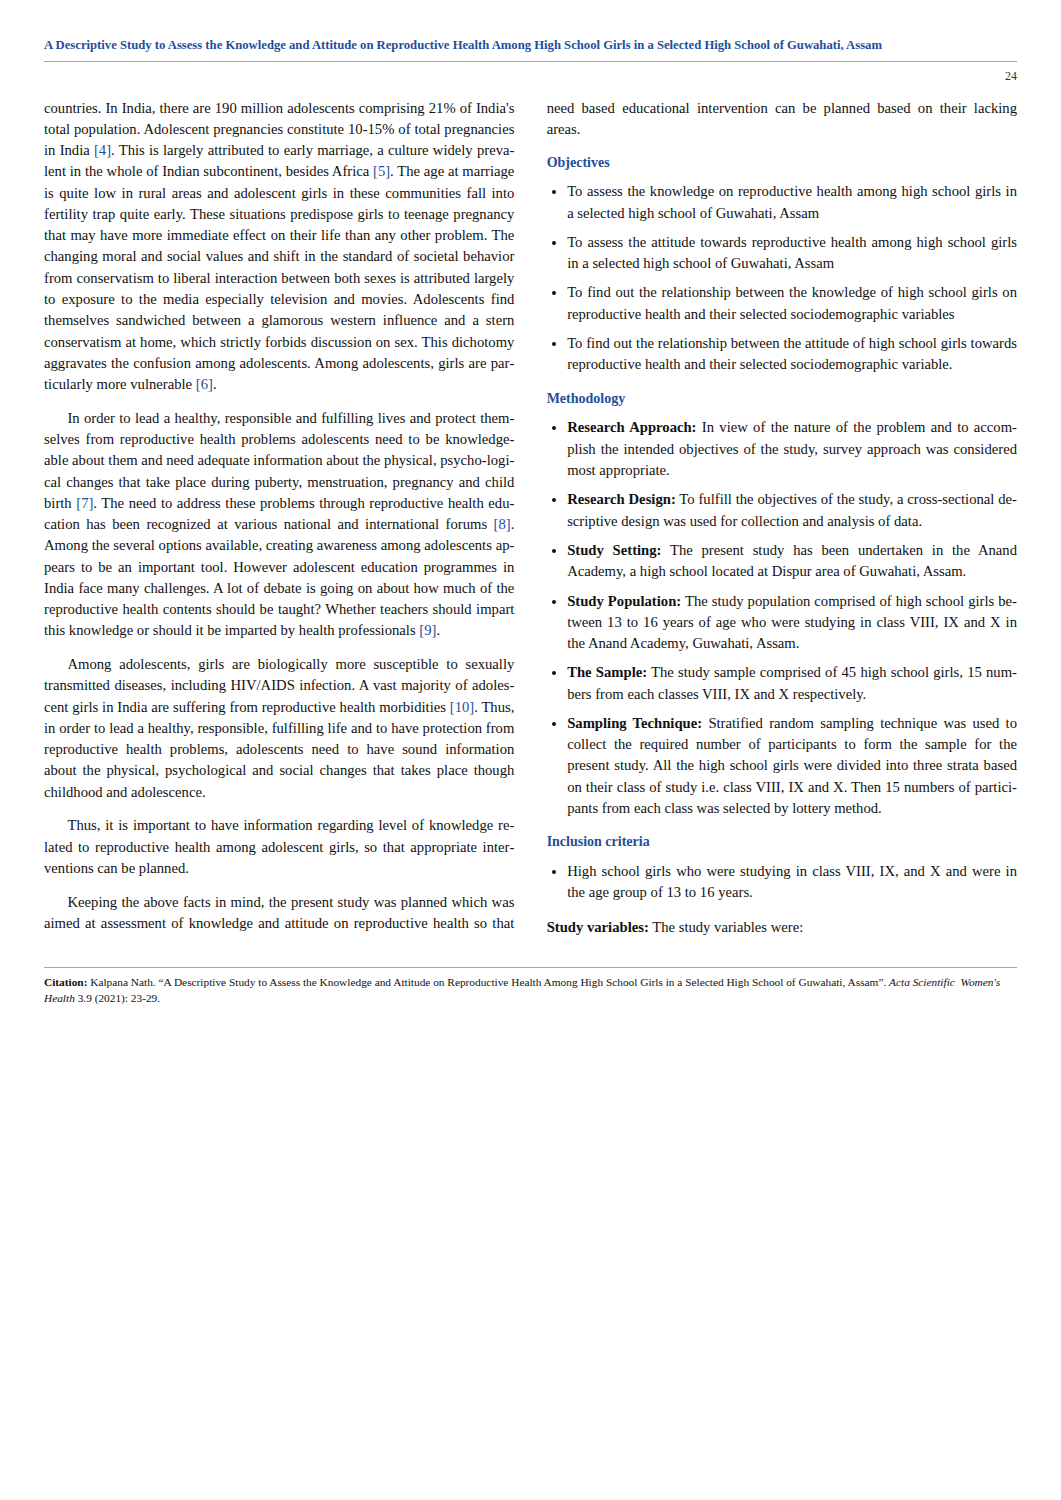A Descriptive Study to Assess the Knowledge and Attitude on Reproductive Health Among High School Girls in a Selected High School of Guwahati, Assam
24
countries. In India, there are 190 million adolescents comprising 21% of India's total population. Adolescent pregnancies constitute 10-15% of total pregnancies in India [4]. This is largely attributed to early marriage, a culture widely prevalent in the whole of Indian subcontinent, besides Africa [5]. The age at marriage is quite low in rural areas and adolescent girls in these communities fall into fertility trap quite early. These situations predispose girls to teenage pregnancy that may have more immediate effect on their life than any other problem. The changing moral and social values and shift in the standard of societal behavior from conservatism to liberal interaction between both sexes is attributed largely to exposure to the media especially television and movies. Adolescents find themselves sandwiched between a glamorous western influence and a stern conservatism at home, which strictly forbids discussion on sex. This dichotomy aggravates the confusion among adolescents. Among adolescents, girls are particularly more vulnerable [6].
In order to lead a healthy, responsible and fulfilling lives and protect themselves from reproductive health problems adolescents need to be knowledgeable about them and need adequate information about the physical, psycho-logical changes that take place during puberty, menstruation, pregnancy and child birth [7]. The need to address these problems through reproductive health education has been recognized at various national and international forums [8]. Among the several options available, creating awareness among adolescents appears to be an important tool. However adolescent education programmes in India face many challenges. A lot of debate is going on about how much of the reproductive health contents should be taught? Whether teachers should impart this knowledge or should it be imparted by health professionals [9].
Among adolescents, girls are biologically more susceptible to sexually transmitted diseases, including HIV/AIDS infection. A vast majority of adolescent girls in India are suffering from reproductive health morbidities [10]. Thus, in order to lead a healthy, responsible, fulfilling life and to have protection from reproductive health problems, adolescents need to have sound information about the physical, psychological and social changes that takes place though childhood and adolescence.
Thus, it is important to have information regarding level of knowledge related to reproductive health among adolescent girls, so that appropriate interventions can be planned.
Keeping the above facts in mind, the present study was planned which was aimed at assessment of knowledge and attitude on reproductive health so that need based educational intervention can be planned based on their lacking areas.
Objectives
To assess the knowledge on reproductive health among high school girls in a selected high school of Guwahati, Assam
To assess the attitude towards reproductive health among high school girls in a selected high school of Guwahati, Assam
To find out the relationship between the knowledge of high school girls on reproductive health and their selected sociodemographic variables
To find out the relationship between the attitude of high school girls towards reproductive health and their selected sociodemographic variable.
Methodology
Research Approach: In view of the nature of the problem and to accomplish the intended objectives of the study, survey approach was considered most appropriate.
Research Design: To fulfill the objectives of the study, a cross-sectional descriptive design was used for collection and analysis of data.
Study Setting: The present study has been undertaken in the Anand Academy, a high school located at Dispur area of Guwahati, Assam.
Study Population: The study population comprised of high school girls between 13 to 16 years of age who were studying in class VIII, IX and X in the Anand Academy, Guwahati, Assam.
The Sample: The study sample comprised of 45 high school girls, 15 numbers from each classes VIII, IX and X respectively.
Sampling Technique: Stratified random sampling technique was used to collect the required number of participants to form the sample for the present study. All the high school girls were divided into three strata based on their class of study i.e. class VIII, IX and X. Then 15 numbers of participants from each class was selected by lottery method.
Inclusion criteria
High school girls who were studying in class VIII, IX, and X and were in the age group of 13 to 16 years.
Study variables: The study variables were:
Citation: Kalpana Nath. “A Descriptive Study to Assess the Knowledge and Attitude on Reproductive Health Among High School Girls in a Selected High School of Guwahati, Assam”. Acta Scientific Women's Health 3.9 (2021): 23-29.